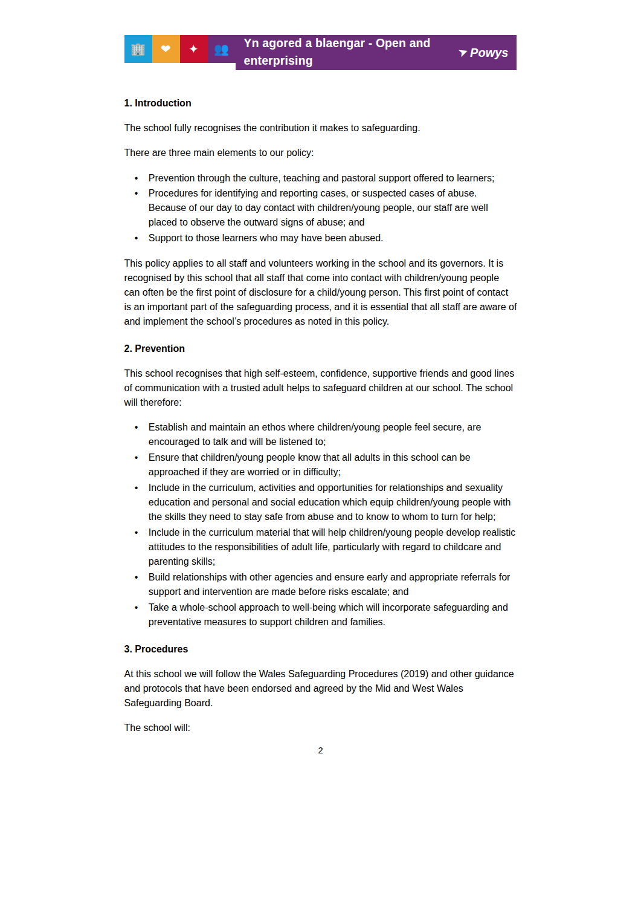🏢
❤
✦
👥
Yn agored a blaengar - Open and enterprising
➤Powys
1. Introduction
The school fully recognises the contribution it makes to safeguarding.
There are three main elements to our policy:
Prevention through the culture, teaching and pastoral support offered to learners;
Procedures for identifying and reporting cases, or suspected cases of abuse. Because of our day to day contact with children/young people, our staff are well placed to observe the outward signs of abuse; and
Support to those learners who may have been abused.
This policy applies to all staff and volunteers working in the school and its governors. It is recognised by this school that all staff that come into contact with children/young people can often be the first point of disclosure for a child/young person. This first point of contact is an important part of the safeguarding process, and it is essential that all staff are aware of and implement the school’s procedures as noted in this policy.
2. Prevention
This school recognises that high self-esteem, confidence, supportive friends and good lines of communication with a trusted adult helps to safeguard children at our school. The school will therefore:
Establish and maintain an ethos where children/young people feel secure, are encouraged to talk and will be listened to;
Ensure that children/young people know that all adults in this school can be approached if they are worried or in difficulty;
Include in the curriculum, activities and opportunities for relationships and sexuality education and personal and social education which equip children/young people with the skills they need to stay safe from abuse and to know to whom to turn for help;
Include in the curriculum material that will help children/young people develop realistic attitudes to the responsibilities of adult life, particularly with regard to childcare and parenting skills;
Build relationships with other agencies and ensure early and appropriate referrals for support and intervention are made before risks escalate; and
Take a whole-school approach to well-being which will incorporate safeguarding and preventative measures to support children and families.
3. Procedures
At this school we will follow the Wales Safeguarding Procedures (2019) and other guidance and protocols that have been endorsed and agreed by the Mid and West Wales Safeguarding Board.
The school will:
2